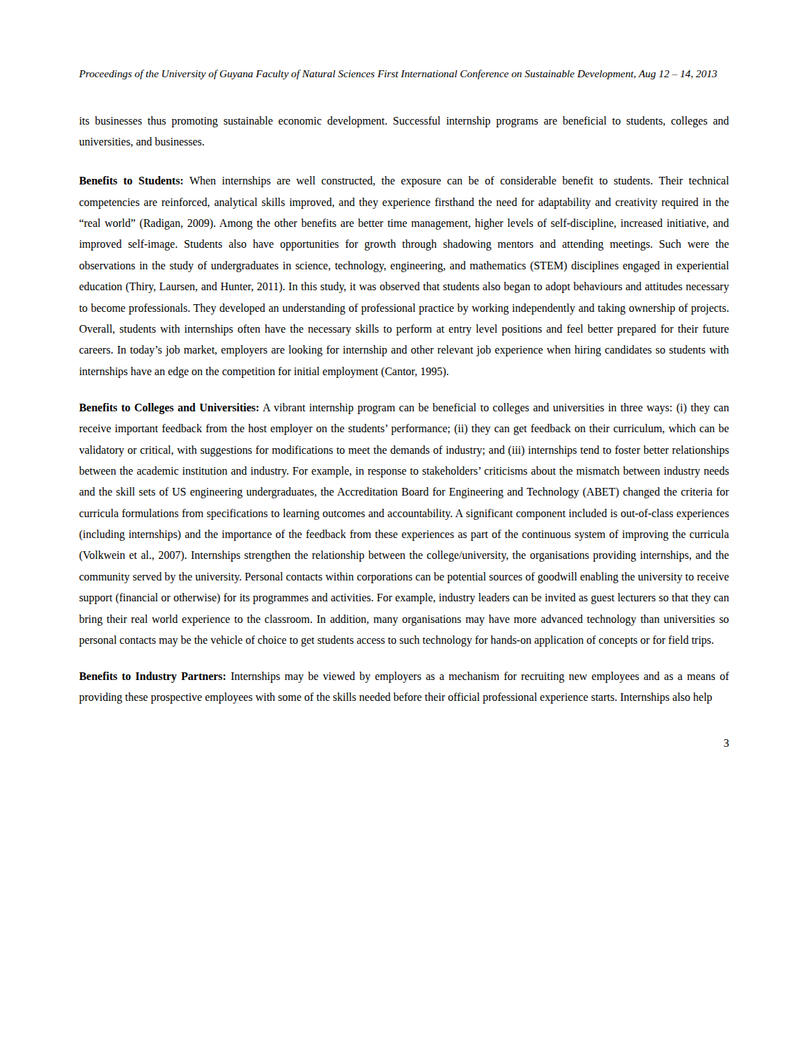Proceedings of the University of Guyana Faculty of Natural Sciences First International Conference on Sustainable Development, Aug 12 – 14, 2013
its businesses thus promoting sustainable economic development. Successful internship programs are beneficial to students, colleges and universities, and businesses.
Benefits to Students: When internships are well constructed, the exposure can be of considerable benefit to students. Their technical competencies are reinforced, analytical skills improved, and they experience firsthand the need for adaptability and creativity required in the “real world” (Radigan, 2009). Among the other benefits are better time management, higher levels of self-discipline, increased initiative, and improved self-image. Students also have opportunities for growth through shadowing mentors and attending meetings. Such were the observations in the study of undergraduates in science, technology, engineering, and mathematics (STEM) disciplines engaged in experiential education (Thiry, Laursen, and Hunter, 2011). In this study, it was observed that students also began to adopt behaviours and attitudes necessary to become professionals. They developed an understanding of professional practice by working independently and taking ownership of projects. Overall, students with internships often have the necessary skills to perform at entry level positions and feel better prepared for their future careers. In today’s job market, employers are looking for internship and other relevant job experience when hiring candidates so students with internships have an edge on the competition for initial employment (Cantor, 1995).
Benefits to Colleges and Universities: A vibrant internship program can be beneficial to colleges and universities in three ways: (i) they can receive important feedback from the host employer on the students’ performance; (ii) they can get feedback on their curriculum, which can be validatory or critical, with suggestions for modifications to meet the demands of industry; and (iii) internships tend to foster better relationships between the academic institution and industry. For example, in response to stakeholders’ criticisms about the mismatch between industry needs and the skill sets of US engineering undergraduates, the Accreditation Board for Engineering and Technology (ABET) changed the criteria for curricula formulations from specifications to learning outcomes and accountability. A significant component included is out-of-class experiences (including internships) and the importance of the feedback from these experiences as part of the continuous system of improving the curricula (Volkwein et al., 2007). Internships strengthen the relationship between the college/university, the organisations providing internships, and the community served by the university. Personal contacts within corporations can be potential sources of goodwill enabling the university to receive support (financial or otherwise) for its programmes and activities. For example, industry leaders can be invited as guest lecturers so that they can bring their real world experience to the classroom. In addition, many organisations may have more advanced technology than universities so personal contacts may be the vehicle of choice to get students access to such technology for hands-on application of concepts or for field trips.
Benefits to Industry Partners: Internships may be viewed by employers as a mechanism for recruiting new employees and as a means of providing these prospective employees with some of the skills needed before their official professional experience starts. Internships also help
3